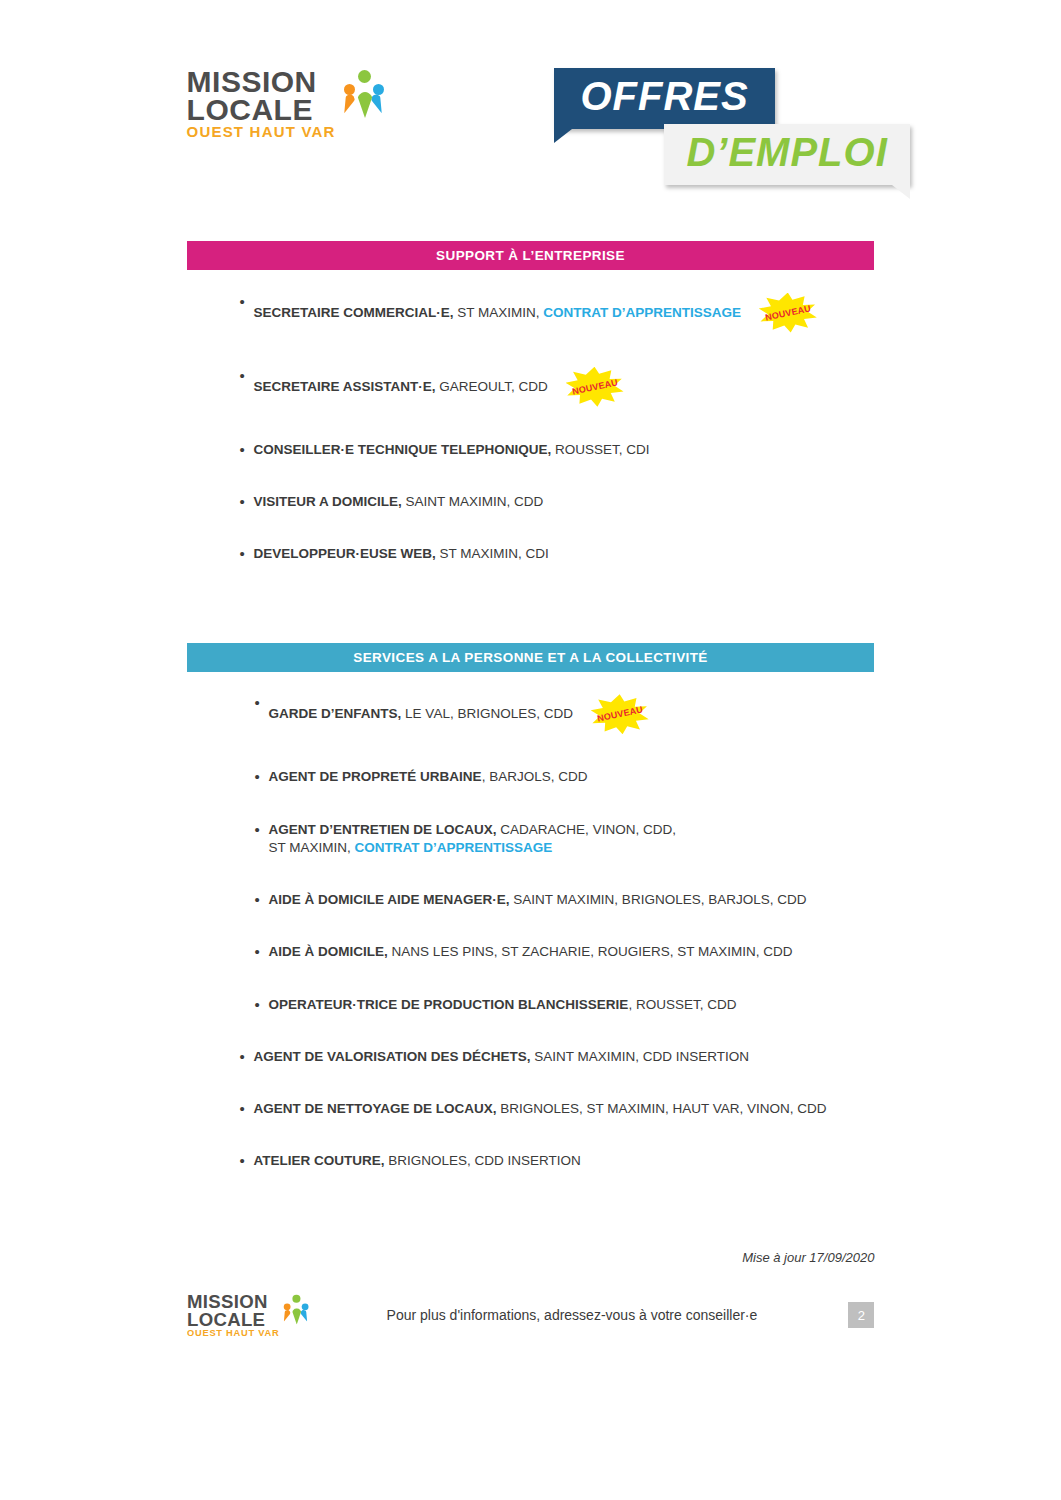MISSION LOCALE OUEST HAUT VAR
OFFRES
D’EMPLOI
SUPPORT À L’ENTREPRISE
SECRETAIRE COMMERCIAL·E, ST MAXIMIN, CONTRAT D’APPRENTISSAGE NOUVEAU
SECRETAIRE ASSISTANT·E, GAREOULT, CDD NOUVEAU
CONSEILLER·E TECHNIQUE TELEPHONIQUE, ROUSSET, CDI
VISITEUR A DOMICILE, SAINT MAXIMIN, CDD
DEVELOPPEUR·EUSE WEB, ST MAXIMIN, CDI
SERVICES A LA PERSONNE ET A LA COLLECTIVITÉ
GARDE D’ENFANTS, LE VAL, BRIGNOLES, CDD NOUVEAU
AGENT DE PROPRETÉ URBAINE, BARJOLS, CDD
AGENT D’ENTRETIEN DE LOCAUX, CADARACHE, VINON, CDD, ST MAXIMIN, CONTRAT D’APPRENTISSAGE
AIDE À DOMICILE AIDE MENAGER·E, SAINT MAXIMIN, BRIGNOLES, BARJOLS, CDD
AIDE À DOMICILE, NANS LES PINS, ST ZACHARIE, ROUGIERS, ST MAXIMIN, CDD
OPERATEUR·TRICE DE PRODUCTION BLANCHISSERIE, ROUSSET, CDD
AGENT DE VALORISATION DES DÉCHETS, SAINT MAXIMIN, CDD INSERTION
AGENT DE NETTOYAGE DE LOCAUX, BRIGNOLES, ST MAXIMIN, HAUT VAR, VINON, CDD
ATELIER COUTURE, BRIGNOLES, CDD INSERTION
Mise à jour 17/09/2020
MISSION LOCALE OUEST HAUT VAR
Pour plus d'informations, adressez-vous à votre conseiller·e
2